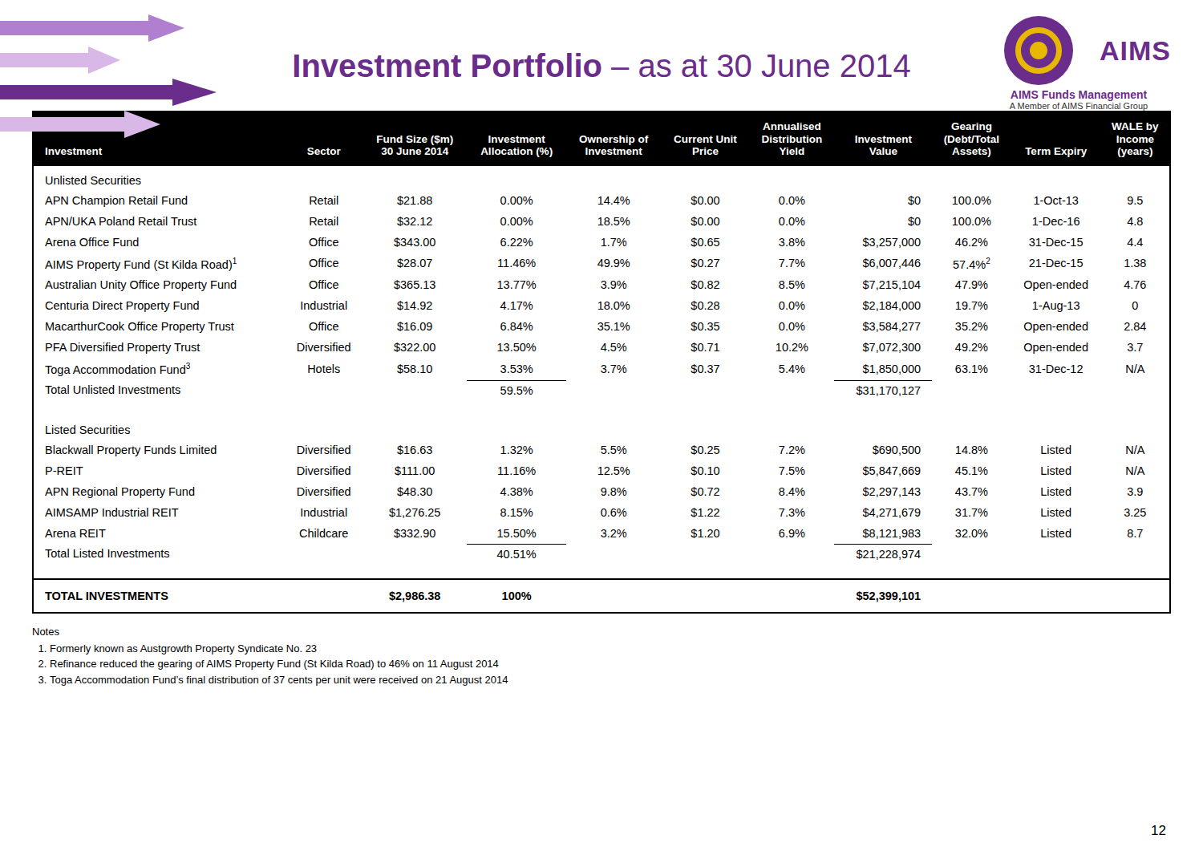AIMS
AIMS Funds Management
A Member of AIMS Financial Group
Investment Portfolio – as at 30 June 2014
| Investment | Sector | Fund Size ($m) 30 June 2014 | Investment Allocation (%) | Ownership of Investment | Current Unit Price | Annualised Distribution Yield | Investment Value | Gearing (Debt/Total Assets) | Term Expiry | WALE by Income (years) |
| --- | --- | --- | --- | --- | --- | --- | --- | --- | --- | --- |
| Unlisted Securities |
| APN Champion Retail Fund | Retail | $21.88 | 0.00% | 14.4% | $0.00 | 0.0% | $0 | 100.0% | 1-Oct-13 | 9.5 |
| APN/UKA Poland Retail Trust | Retail | $32.12 | 0.00% | 18.5% | $0.00 | 0.0% | $0 | 100.0% | 1-Dec-16 | 4.8 |
| Arena Office Fund | Office | $343.00 | 6.22% | 1.7% | $0.65 | 3.8% | $3,257,000 | 46.2% | 31-Dec-15 | 4.4 |
| AIMS Property Fund (St Kilda Road) 1 | Office | $28.07 | 11.46% | 49.9% | $0.27 | 7.7% | $6,007,446 | 57.4% 2 | 21-Dec-15 | 1.38 |
| Australian Unity Office Property Fund | Office | $365.13 | 13.77% | 3.9% | $0.82 | 8.5% | $7,215,104 | 47.9% | Open-ended | 4.76 |
| Centuria Direct Property Fund | Industrial | $14.92 | 4.17% | 18.0% | $0.28 | 0.0% | $2,184,000 | 19.7% | 1-Aug-13 | 0 |
| MacarthurCook Office Property Trust | Office | $16.09 | 6.84% | 35.1% | $0.35 | 0.0% | $3,584,277 | 35.2% | Open-ended | 2.84 |
| PFA Diversified Property Trust | Diversified | $322.00 | 13.50% | 4.5% | $0.71 | 10.2% | $7,072,300 | 49.2% | Open-ended | 3.7 |
| Toga Accommodation Fund 3 | Hotels | $58.10 | 3.53% | 3.7% | $0.37 | 5.4% | $1,850,000 | 63.1% | 31-Dec-12 | N/A |
| Total Unlisted Investments | | | 59.5% | | | | $31,170,127 | | | |
| Listed Securities |
| Blackwall Property Funds Limited | Diversified | $16.63 | 1.32% | 5.5% | $0.25 | 7.2% | $690,500 | 14.8% | Listed | N/A |
| P-REIT | Diversified | $111.00 | 11.16% | 12.5% | $0.10 | 7.5% | $5,847,669 | 45.1% | Listed | N/A |
| APN Regional Property Fund | Diversified | $48.30 | 4.38% | 9.8% | $0.72 | 8.4% | $2,297,143 | 43.7% | Listed | 3.9 |
| AIMSAMP Industrial REIT | Industrial | $1,276.25 | 8.15% | 0.6% | $1.22 | 7.3% | $4,271,679 | 31.7% | Listed | 3.25 |
| Arena REIT | Childcare | $332.90 | 15.50% | 3.2% | $1.20 | 6.9% | $8,121,983 | 32.0% | Listed | 8.7 |
| Total Listed Investments | | | 40.51% | | | | $21,228,974 | | | |
| TOTAL INVESTMENTS | | $2,986.38 | 100% | | | | $52,399,101 | | | |
Notes
Formerly known as Austgrowth Property Syndicate No. 23
Refinance reduced the gearing of AIMS Property Fund (St Kilda Road) to 46% on 11 August 2014
Toga Accommodation Fund’s final distribution of 37 cents per unit were received on 21 August 2014
12